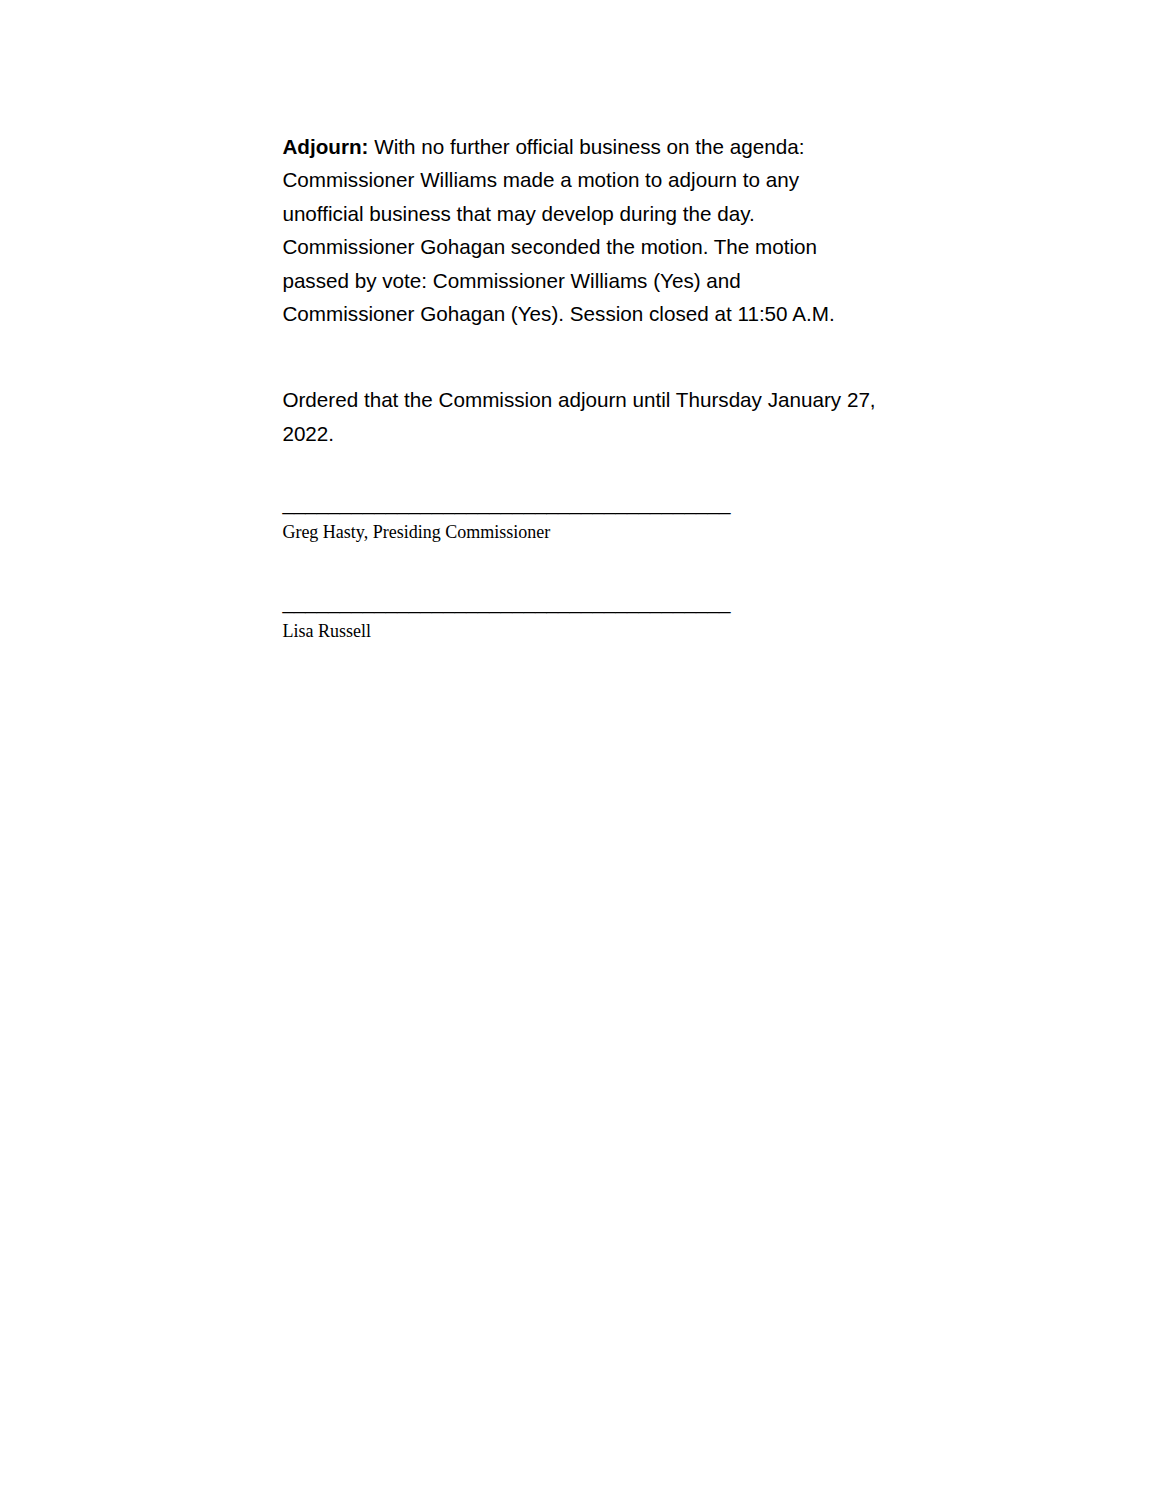Adjourn: With no further official business on the agenda: Commissioner Williams made a motion to adjourn to any unofficial business that may develop during the day. Commissioner Gohagan seconded the motion. The motion passed by vote: Commissioner Williams (Yes) and Commissioner Gohagan (Yes). Session closed at 11:50 A.M.
Ordered that the Commission adjourn until Thursday January 27, 2022.
_______________________________________
Greg Hasty, Presiding Commissioner
_______________________________________
Lisa Russell